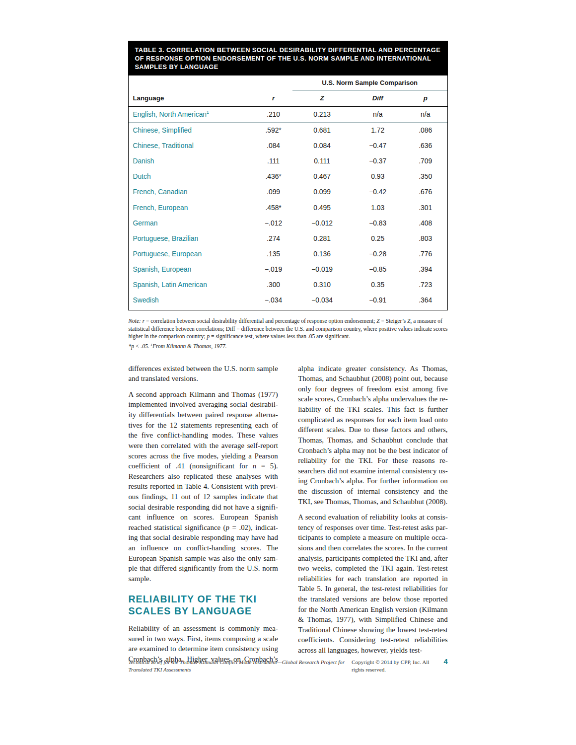Table 3. Correlation Between Social Desirability Differential and Percentage of Response Option Endorsement of the U.S. Norm Sample and International Samples by Language
| | | U.S. Norm Sample Comparison |
| --- | --- | --- |
| Language | r | Z | Diff | p |
| English, North American 1 | .210 | 0.213 | n/a | n/a |
| Chinese, Simplified | .592* | 0.681 | 1.72 | .086 |
| Chinese, Traditional | .084 | 0.084 | −0.47 | .636 |
| Danish | .111 | 0.111 | −0.37 | .709 |
| Dutch | .436* | 0.467 | 0.93 | .350 |
| French, Canadian | .099 | 0.099 | −0.42 | .676 |
| French, European | .458* | 0.495 | 1.03 | .301 |
| German | −.012 | −0.012 | −0.83 | .408 |
| Portuguese, Brazilian | .274 | 0.281 | 0.25 | .803 |
| Portuguese, European | .135 | 0.136 | −0.28 | .776 |
| Spanish, European | −.019 | −0.019 | −0.85 | .394 |
| Spanish, Latin American | .300 | 0.310 | 0.35 | .723 |
| Swedish | −.034 | −0.034 | −0.91 | .364 |
Note: r = correlation between social desirability differential and percentage of response option endorsement; Z = Steiger’s Z, a measure of statistical difference between correlations; Diff = difference between the U.S. and comparison country, where positive values indicate scores higher in the comparison country; p = significance test, where values less than .05 are significant.
*p < .05. 1From Kilmann & Thomas, 1977.
differences existed between the U.S. norm sample and translated versions.
A second approach Kilmann and Thomas (1977) implemented involved averaging social desirability differentials between paired response alternatives for the 12 statements representing each of the five conflict-handling modes. These values were then correlated with the average self-report scores across the five modes, yielding a Pearson coefficient of .41 (nonsignificant for n = 5). Researchers also replicated these analyses with results reported in Table 4. Consistent with previous findings, 11 out of 12 samples indicate that social desirable responding did not have a significant influence on scores. European Spanish reached statistical significance (p = .02), indicating that social desirable responding may have had an influence on conflict-handing scores. The European Spanish sample was also the only sample that differed significantly from the U.S. norm sample.
Reliability of the TKI
Scales by Language
Reliability of an assessment is commonly measured in two ways. First, items composing a scale are examined to determine item consistency using Cronbach’s alpha. Higher values on Cronbach’s alpha indicate greater consistency. As Thomas, Thomas, and Schaubhut (2008) point out, because only four degrees of freedom exist among five scale scores, Cronbach’s alpha undervalues the reliability of the TKI scales. This fact is further complicated as responses for each item load onto different scales. Due to these factors and others, Thomas, Thomas, and Schaubhut conclude that Cronbach’s alpha may not be the best indicator of reliability for the TKI. For these reasons researchers did not examine internal consistency using Cronbach’s alpha. For further information on the discussion of internal consistency and the TKI, see Thomas, Thomas, and Schaubhut (2008).
A second evaluation of reliability looks at consistency of responses over time. Test-retest asks participants to complete a measure on multiple occasions and then correlates the scores. In the current analysis, participants completed the TKI and, after two weeks, completed the TKI again. Test-retest reliabilities for each translation are reported in Table 5. In general, the test-retest reliabilities for the translated versions are below those reported for the North American English version (Kilmann & Thomas, 1977), with Simplified Chinese and Traditional Chinese showing the lowest test-retest coefficients. Considering test-retest reliabilities across all languages, however, yields test-
Technical Brief for the Thomas-Kilmann Conflict Mode Instrument—Global Research Project for Translated TKI Assessments Copyright © 2014 by CPP, Inc. All rights reserved. 4